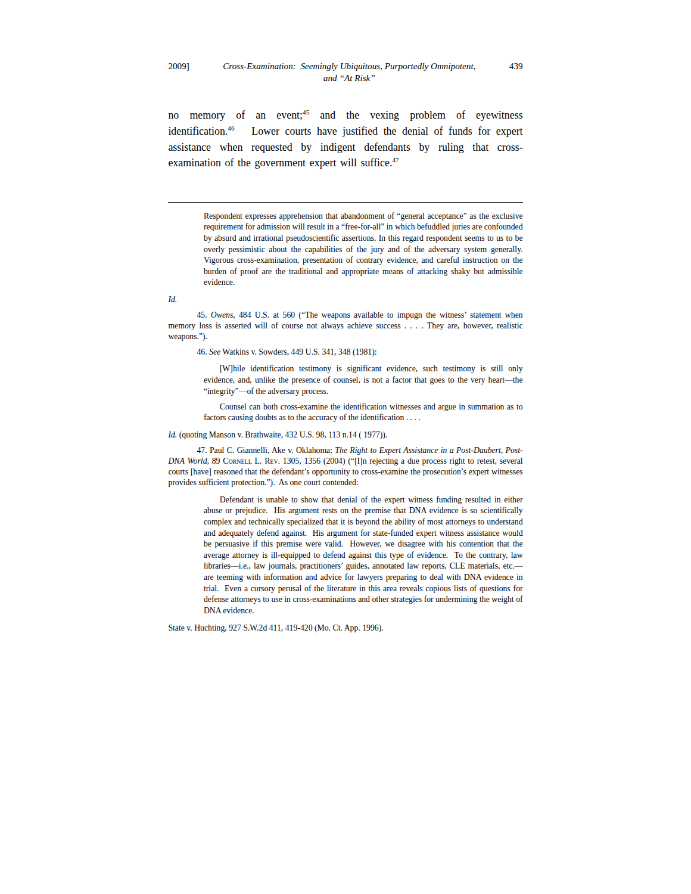2009]
Cross-Examination: Seemingly Ubiquitous, Purportedly Omnipotent,
and “At Risk”
439
no memory of an event;45 and the vexing problem of eyewitness identification.46 Lower courts have justified the denial of funds for expert assistance when requested by indigent defendants by ruling that cross-examination of the government expert will suffice.47
Respondent expresses apprehension that abandonment of “general acceptance” as the exclusive requirement for admission will result in a “free-for-all” in which befuddled juries are confounded by absurd and irrational pseudoscientific assertions. In this regard respondent seems to us to be overly pessimistic about the capabilities of the jury and of the adversary system generally. Vigorous cross-examination, presentation of contrary evidence, and careful instruction on the burden of proof are the traditional and appropriate means of attacking shaky but admissible evidence.
Id.
45. Owens, 484 U.S. at 560 (“The weapons available to impugn the witness’ statement when memory loss is asserted will of course not always achieve success . . . . They are, however, realistic weapons.”).
46. See Watkins v. Sowders, 449 U.S. 341, 348 (1981):
[W]hile identification testimony is significant evidence, such testimony is still only evidence, and, unlike the presence of counsel, is not a factor that goes to the very heart—the “integrity”—of the adversary process.
Counsel can both cross-examine the identification witnesses and argue in summation as to factors causing doubts as to the accuracy of the identification . . . .
Id. (quoting Manson v. Brathwaite, 432 U.S. 98, 113 n.14 ( 1977)).
47. Paul C. Giannelli, Ake v. Oklahoma: The Right to Expert Assistance in a Post-Daubert, Post-DNA World, 89 Cornell L. Rev. 1305, 1356 (2004) (“[I]n rejecting a due process right to retest, several courts [have] reasoned that the defendant’s opportunity to cross-examine the prosecution’s expert witnesses provides sufficient protection.”). As one court contended:
Defendant is unable to show that denial of the expert witness funding resulted in either abuse or prejudice. His argument rests on the premise that DNA evidence is so scientifically complex and technically specialized that it is beyond the ability of most attorneys to understand and adequately defend against. His argument for state-funded expert witness assistance would be persuasive if this premise were valid. However, we disagree with his contention that the average attorney is ill-equipped to defend against this type of evidence. To the contrary, law libraries—i.e., law journals, practitioners’ guides, annotated law reports, CLE materials, etc.—are teeming with information and advice for lawyers preparing to deal with DNA evidence in trial. Even a cursory perusal of the literature in this area reveals copious lists of questions for defense attorneys to use in cross-examinations and other strategies for undermining the weight of DNA evidence.
State v. Huchting, 927 S.W.2d 411, 419-420 (Mo. Ct. App. 1996).